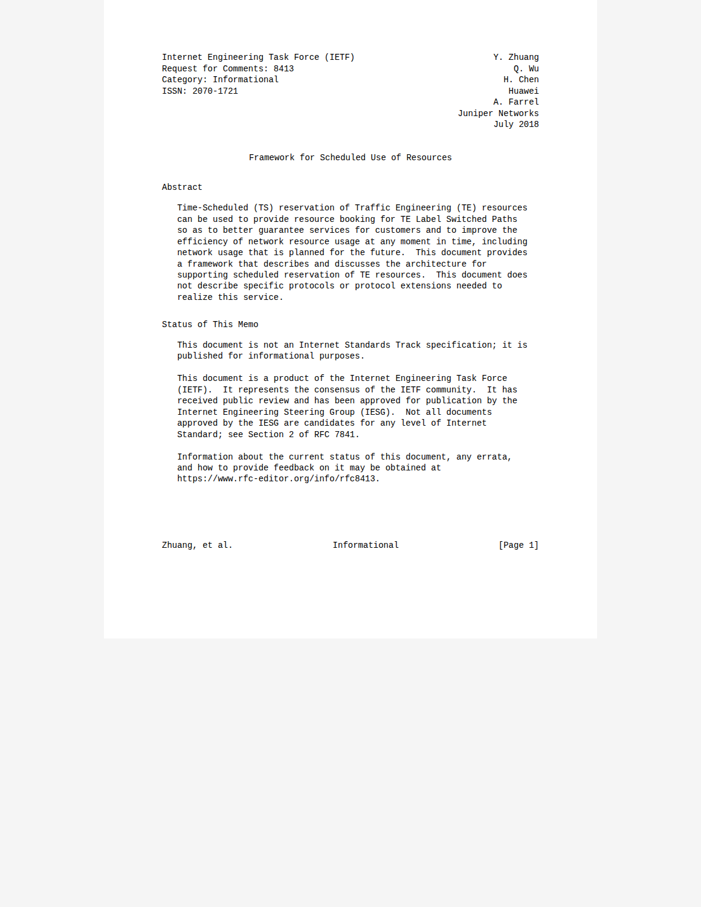Internet Engineering Task Force (IETF) Request for Comments: 8413 Category: Informational ISSN: 2070-1721
Y. Zhuang Q. Wu H. Chen Huawei A. Farrel Juniper Networks July 2018
Framework for Scheduled Use of Resources
Abstract
Time-Scheduled (TS) reservation of Traffic Engineering (TE) resources
can be used to provide resource booking for TE Label Switched Paths
so as to better guarantee services for customers and to improve the
efficiency of network resource usage at any moment in time, including
network usage that is planned for the future.  This document provides
a framework that describes and discusses the architecture for
supporting scheduled reservation of TE resources.  This document does
not describe specific protocols or protocol extensions needed to
realize this service.
Status of This Memo
This document is not an Internet Standards Track specification; it is
published for informational purposes.

This document is a product of the Internet Engineering Task Force
(IETF).  It represents the consensus of the IETF community.  It has
received public review and has been approved for publication by the
Internet Engineering Steering Group (IESG).  Not all documents
approved by the IESG are candidates for any level of Internet
Standard; see Section 2 of RFC 7841.

Information about the current status of this document, any errata,
and how to provide feedback on it may be obtained at
https://www.rfc-editor.org/info/rfc8413.
Zhuang, et al.
Informational
[Page 1]